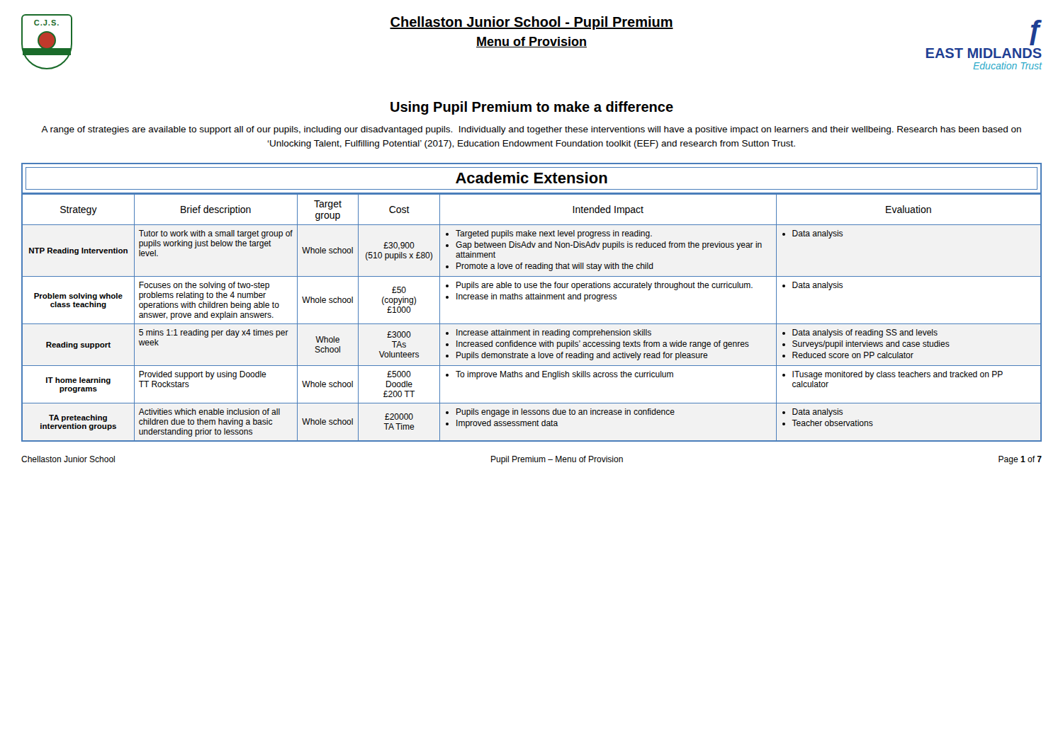C.J.S.
ƒ
EAST MIDLANDS
Education Trust
Chellaston Junior School - Pupil Premium
Menu of Provision
Using Pupil Premium to make a difference
A range of strategies are available to support all of our pupils, including our disadvantaged pupils. Individually and together these interventions will have a positive impact on learners and their wellbeing. Research has been based on ‘Unlocking Talent, Fulfilling Potential’ (2017), Education Endowment Foundation toolkit (EEF) and research from Sutton Trust.
Academic Extension
| Strategy | Brief description | Target group | Cost | Intended Impact | Evaluation |
| --- | --- | --- | --- | --- | --- |
| NTP Reading Intervention | Tutor to work with a small target group of pupils working just below the target level. | Whole school | £30,900 (510 pupils x £80) | Targeted pupils make next level progress in reading. Gap between DisAdv and Non-DisAdv pupils is reduced from the previous year in attainment Promote a love of reading that will stay with the child | Data analysis |
| Problem solving whole class teaching | Focuses on the solving of two-step problems relating to the 4 number operations with children being able to answer, prove and explain answers. | Whole school | £50 (copying) £1000 | Pupils are able to use the four operations accurately throughout the curriculum. Increase in maths attainment and progress | Data analysis |
| Reading support | 5 mins 1:1 reading per day x4 times per week | Whole School | £3000 TAs Volunteers | Increase attainment in reading comprehension skills Increased confidence with pupils’ accessing texts from a wide range of genres Pupils demonstrate a love of reading and actively read for pleasure | Data analysis of reading SS and levels Surveys/pupil interviews and case studies Reduced score on PP calculator |
| IT home learning programs | Provided support by using Doodle TT Rockstars | Whole school | £5000 Doodle £200 TT | To improve Maths and English skills across the curriculum | ITusage monitored by class teachers and tracked on PP calculator |
| TA preteaching intervention groups | Activities which enable inclusion of all children due to them having a basic understanding prior to lessons | Whole school | £20000 TA Time | Pupils engage in lessons due to an increase in confidence Improved assessment data | Data analysis Teacher observations |
Chellaston Junior School
Pupil Premium – Menu of Provision
Page 1 of 7